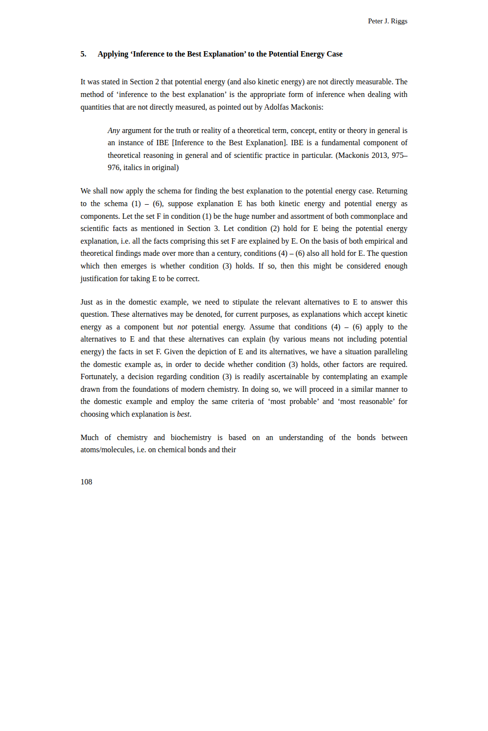Peter J. Riggs
5. Applying ‘Inference to the Best Explanation’ to the Potential Energy Case
It was stated in Section 2 that potential energy (and also kinetic energy) are not directly measurable. The method of ‘inference to the best explanation’ is the appropriate form of inference when dealing with quantities that are not directly measured, as pointed out by Adolfas Mackonis:
Any argument for the truth or reality of a theoretical term, concept, entity or theory in general is an instance of IBE [Inference to the Best Explanation]. IBE is a fundamental component of theoretical reasoning in general and of scientific practice in particular. (Mackonis 2013, 975–976, italics in original)
We shall now apply the schema for finding the best explanation to the potential energy case. Returning to the schema (1) – (6), suppose explanation E has both kinetic energy and potential energy as components. Let the set F in condition (1) be the huge number and assortment of both commonplace and scientific facts as mentioned in Section 3. Let condition (2) hold for E being the potential energy explanation, i.e. all the facts comprising this set F are explained by E. On the basis of both empirical and theoretical findings made over more than a century, conditions (4) – (6) also all hold for E. The question which then emerges is whether condition (3) holds. If so, then this might be considered enough justification for taking E to be correct.
Just as in the domestic example, we need to stipulate the relevant alternatives to E to answer this question. These alternatives may be denoted, for current purposes, as explanations which accept kinetic energy as a component but not potential energy. Assume that conditions (4) – (6) apply to the alternatives to E and that these alternatives can explain (by various means not including potential energy) the facts in set F. Given the depiction of E and its alternatives, we have a situation paralleling the domestic example as, in order to decide whether condition (3) holds, other factors are required. Fortunately, a decision regarding condition (3) is readily ascertainable by contemplating an example drawn from the foundations of modern chemistry. In doing so, we will proceed in a similar manner to the domestic example and employ the same criteria of ‘most probable’ and ‘most reasonable’ for choosing which explanation is best.
Much of chemistry and biochemistry is based on an understanding of the bonds between atoms/molecules, i.e. on chemical bonds and their
108